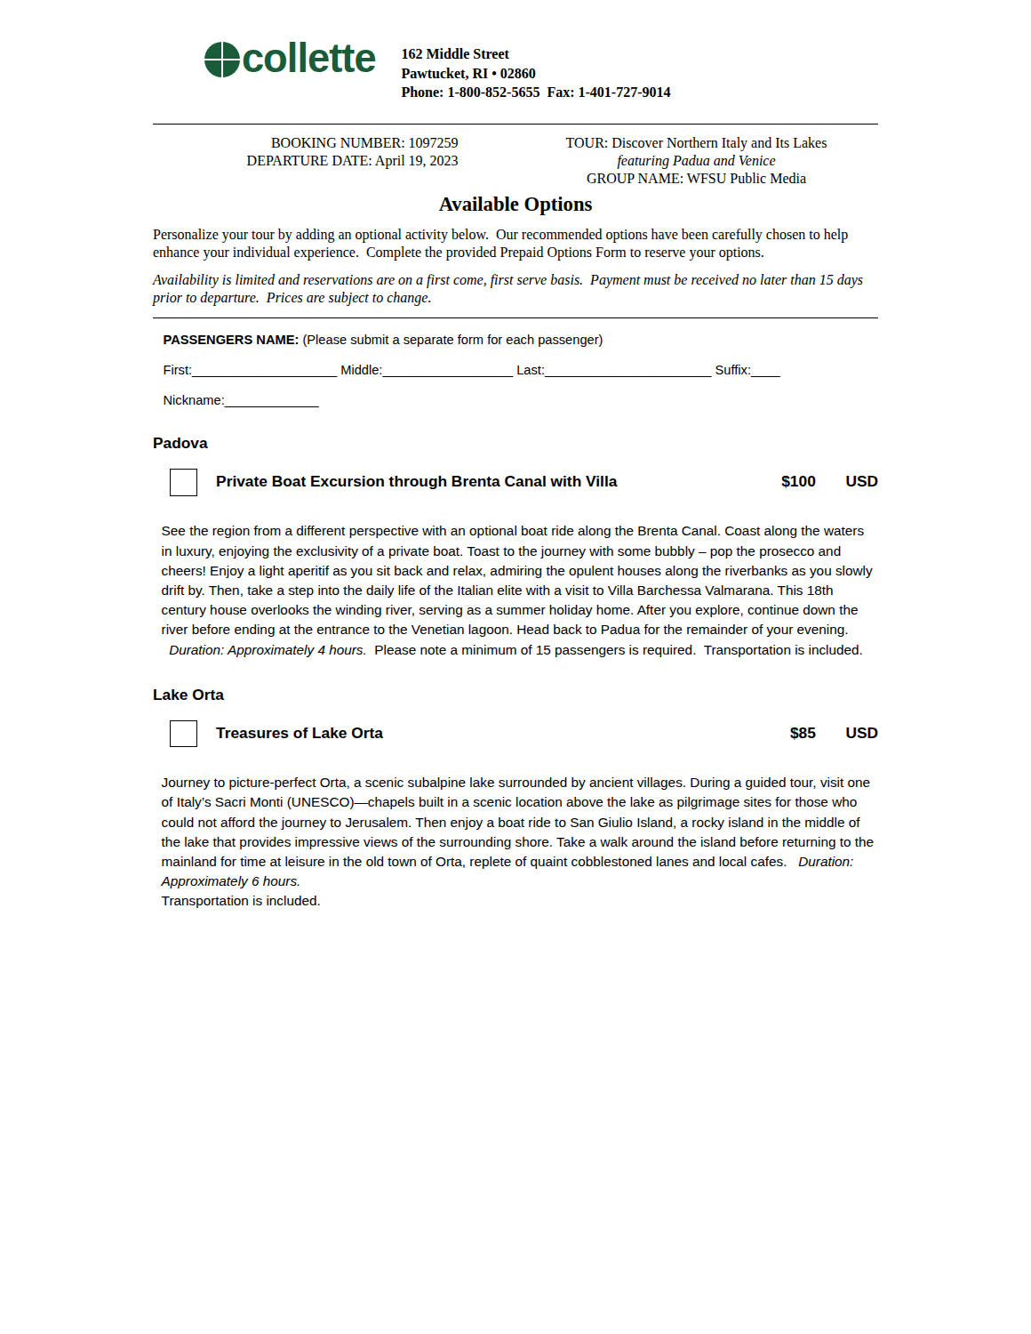collette
162 Middle Street
Pawtucket, RI • 02860
Phone: 1-800-852-5655 Fax: 1-401-727-9014
BOOKING NUMBER: 1097259
DEPARTURE DATE: April 19, 2023
TOUR: Discover Northern Italy and Its Lakes
featuring Padua and Venice GROUP NAME: WFSU Public Media
Available Options
Personalize your tour by adding an optional activity below. Our recommended options have been carefully chosen to help enhance your individual experience. Complete the provided Prepaid Options Form to reserve your options.
Availability is limited and reservations are on a first come, first serve basis. Payment must be received no later than 15 days prior to departure. Prices are subject to change.
PASSENGERS NAME: (Please submit a separate form for each passenger)
First:____________________ Middle:__________________ Last:_______________________ Suffix:____
Nickname:_____________
Padova
Private Boat Excursion through Brenta Canal with Villa
$100 USD
See the region from a different perspective with an optional boat ride along the Brenta Canal. Coast along the waters in luxury, enjoying the exclusivity of a private boat. Toast to the journey with some bubbly – pop the prosecco and cheers! Enjoy a light aperitif as you sit back and relax, admiring the opulent houses along the riverbanks as you slowly drift by. Then, take a step into the daily life of the Italian elite with a visit to Villa Barchessa Valmarana. This 18th century house overlooks the winding river, serving as a summer holiday home. After you explore, continue down the river before ending at the entrance to the Venetian lagoon. Head back to Padua for the remainder of your evening. Duration: Approximately 4 hours. Please note a minimum of 15 passengers is required. Transportation is included.
Lake Orta
Treasures of Lake Orta
$85 USD
Journey to picture-perfect Orta, a scenic subalpine lake surrounded by ancient villages. During a guided tour, visit one of Italy’s Sacri Monti (UNESCO)—chapels built in a scenic location above the lake as pilgrimage sites for those who could not afford the journey to Jerusalem. Then enjoy a boat ride to San Giulio Island, a rocky island in the middle of the lake that provides impressive views of the surrounding shore. Take a walk around the island before returning to the mainland for time at leisure in the old town of Orta, replete of quaint cobblestoned lanes and local cafes. Duration: Approximately 6 hours.
Transportation is included.